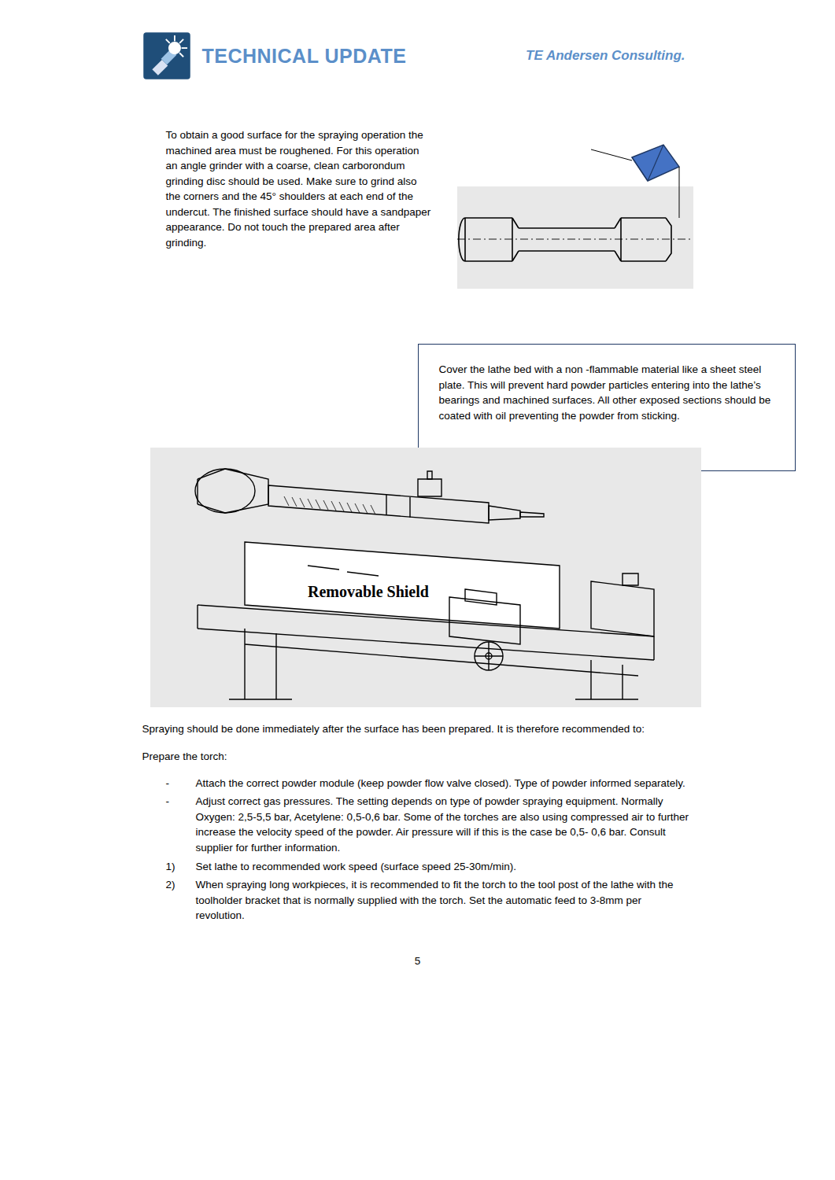TECHNICAL UPDATE
TE Andersen Consulting.
To obtain a good surface for the spraying operation the machined area must be roughened. For this operation an angle grinder with a coarse, clean carborondum grinding disc should be used. Make sure to grind also the corners and the 45° shoulders at each end of the undercut. The finished surface should have a sandpaper appearance. Do not touch the prepared area after grinding.
Cover the lathe bed with a non -flammable material like a sheet steel plate. This will prevent hard powder particles entering into the lathe’s bearings and machined surfaces. All other exposed sections should be coated with oil preventing the powder from sticking.
Removable Shield
Spraying should be done immediately after the surface has been prepared. It is therefore recommended to:
Prepare the torch:
Attach the correct powder module (keep powder flow valve closed). Type of powder informed separately.
Adjust correct gas pressures. The setting depends on type of powder spraying equipment. Normally Oxygen: 2,5-5,5 bar, Acetylene: 0,5-0,6 bar. Some of the torches are also using compressed air to further increase the velocity speed of the powder. Air pressure will if this is the case be 0,5- 0,6 bar. Consult supplier for further information.
Set lathe to recommended work speed (surface speed 25-30m/min).
When spraying long workpieces, it is recommended to fit the torch to the tool post of the lathe with the toolholder bracket that is normally supplied with the torch. Set the automatic feed to 3-8mm per revolution.
5